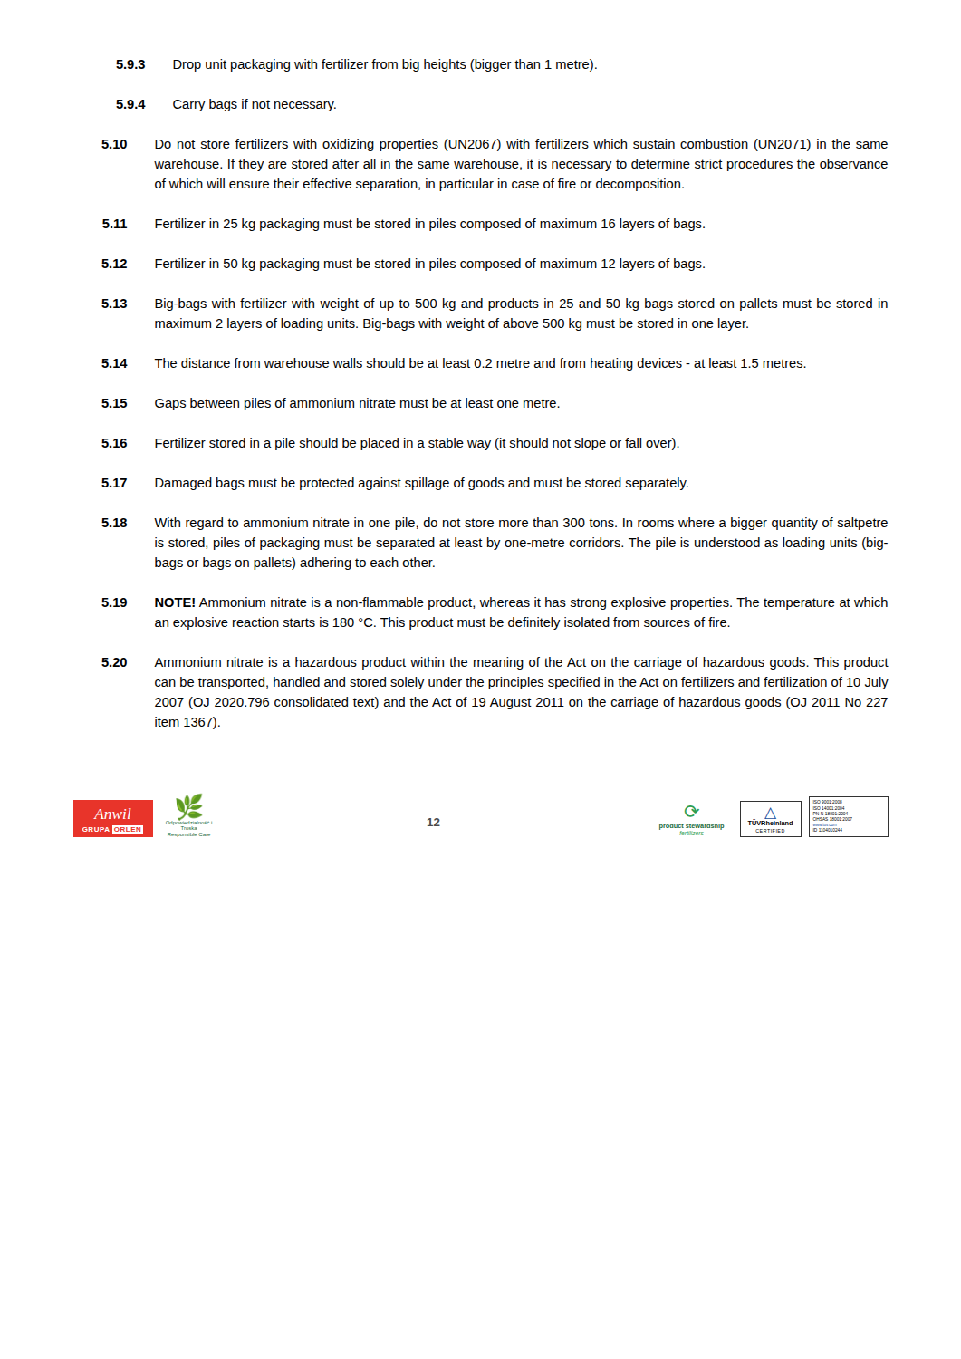5.9.3
Drop unit packaging with fertilizer from big heights (bigger than 1 metre).
5.9.4
Carry bags if not necessary.
5.10
Do not store fertilizers with oxidizing properties (UN2067) with fertilizers which sustain combustion (UN2071) in the same warehouse. If they are stored after all in the same warehouse, it is necessary to determine strict procedures the observance of which will ensure their effective separation, in particular in case of fire or decomposition.
5.11
Fertilizer in 25 kg packaging must be stored in piles composed of maximum 16 layers of bags.
5.12
Fertilizer in 50 kg packaging must be stored in piles composed of maximum 12 layers of bags.
5.13
Big-bags with fertilizer with weight of up to 500 kg and products in 25 and 50 kg bags stored on pallets must be stored in maximum 2 layers of loading units. Big-bags with weight of above 500 kg must be stored in one layer.
5.14
The distance from warehouse walls should be at least 0.2 metre and from heating devices - at least 1.5 metres.
5.15
Gaps between piles of ammonium nitrate must be at least one metre.
5.16
Fertilizer stored in a pile should be placed in a stable way (it should not slope or fall over).
5.17
Damaged bags must be protected against spillage of goods and must be stored separately.
5.18
With regard to ammonium nitrate in one pile, do not store more than 300 tons. In rooms where a bigger quantity of saltpetre is stored, piles of packaging must be separated at least by one-metre corridors. The pile is understood as loading units (big-bags or bags on pallets) adhering to each other.
5.19
NOTE! Ammonium nitrate is a non-flammable product, whereas it has strong explosive properties. The temperature at which an explosive reaction starts is 180 °C. This product must be definitely isolated from sources of fire.
5.20
Ammonium nitrate is a hazardous product within the meaning of the Act on the carriage of hazardous goods. This product can be transported, handled and stored solely under the principles specified in the Act on fertilizers and fertilization of 10 July 2007 (OJ 2020.796 consolidated text) and the Act of 19 August 2011 on the carriage of hazardous goods (OJ 2011 No 227 item 1367).
Anwil GRUPA ORLEN
🌿
Odpowiedzialność i Troska
Responsible Care
12
⟳
product stewardship
fertilizers
△
TÜVRheinland
CERTIFIED
ISO 9001:2008 ISO 14001:2004 PN-N-18001:2004 OHSAS 18001:2007 www.tuv.com ID 1104010244